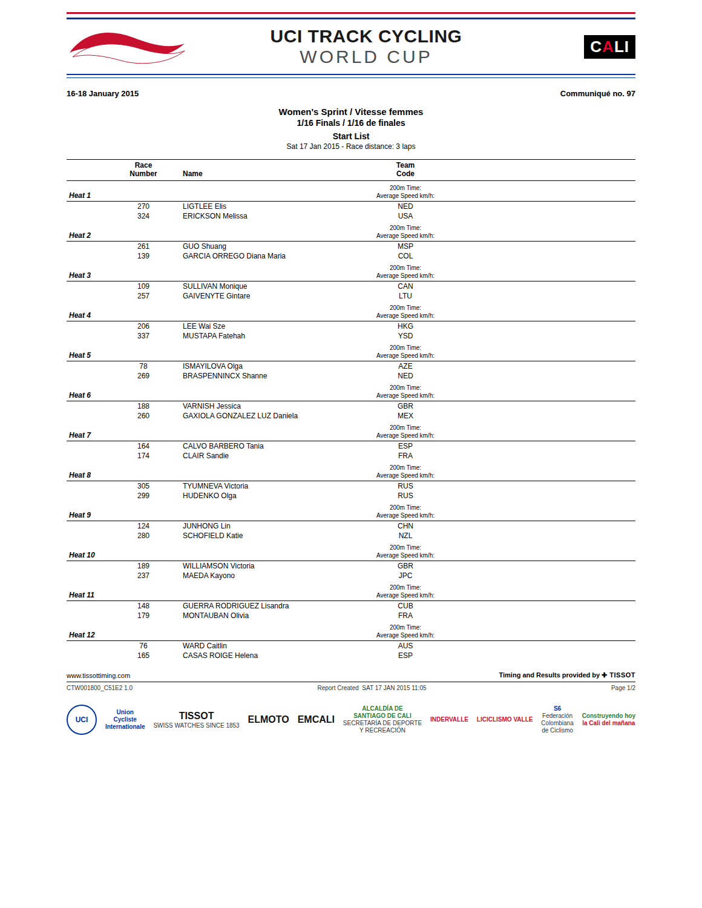UCI TRACK CYCLING
WORLD CUP
CALI
16-18 January 2015
Communiqué no. 97
Women's Sprint / Vitesse femmes
1/16 Finals / 1/16 de finales
Start List
Sat 17 Jan 2015 - Race distance: 3 laps
| | Race Number | Name | Team Code | |
| --- | --- | --- | --- | --- |
| Heat 1 | | | 200m Time: Average Speed km/h: | |
| | 270 | LIGTLEE Elis | NED | |
| | 324 | ERICKSON Melissa | USA | |
| Heat 2 | | | 200m Time: Average Speed km/h: | |
| | 261 | GUO Shuang | MSP | |
| | 139 | GARCIA ORREGO Diana Maria | COL | |
| Heat 3 | | | 200m Time: Average Speed km/h: | |
| | 109 | SULLIVAN Monique | CAN | |
| | 257 | GAIVENYTE Gintare | LTU | |
| Heat 4 | | | 200m Time: Average Speed km/h: | |
| | 206 | LEE Wai Sze | HKG | |
| | 337 | MUSTAPA Fatehah | YSD | |
| Heat 5 | | | 200m Time: Average Speed km/h: | |
| | 78 | ISMAYILOVA Olga | AZE | |
| | 269 | BRASPENNINCX Shanne | NED | |
| Heat 6 | | | 200m Time: Average Speed km/h: | |
| | 188 | VARNISH Jessica | GBR | |
| | 260 | GAXIOLA GONZALEZ LUZ Daniela | MEX | |
| Heat 7 | | | 200m Time: Average Speed km/h: | |
| | 164 | CALVO BARBERO Tania | ESP | |
| | 174 | CLAIR Sandie | FRA | |
| Heat 8 | | | 200m Time: Average Speed km/h: | |
| | 305 | TYUMNEVA Victoria | RUS | |
| | 299 | HUDENKO Olga | RUS | |
| Heat 9 | | | 200m Time: Average Speed km/h: | |
| | 124 | JUNHONG Lin | CHN | |
| | 280 | SCHOFIELD Katie | NZL | |
| Heat 10 | | | 200m Time: Average Speed km/h: | |
| | 189 | WILLIAMSON Victoria | GBR | |
| | 237 | MAEDA Kayono | JPC | |
| Heat 11 | | | 200m Time: Average Speed km/h: | |
| | 148 | GUERRA RODRIGUEZ Lisandra | CUB | |
| | 179 | MONTAUBAN Olivia | FRA | |
| Heat 12 | | | 200m Time: Average Speed km/h: | |
| | 76 | WARD Caitlin | AUS | |
| | 165 | CASAS ROIGE Helena | ESP | |
www.tissottiming.com
Timing and Results provided by ✚ TISSOT
CTW001800_C51E2 1.0
Report Created SAT 17 JAN 2015 11:05
Page 1/2
UCI
Union
Cycliste
Internationale
TISSOT
SWISS WATCHES SINCE 1853
ELMOTO
EMCALI
ALCALDÍA DE
SANTIAGO DE CALI
SECRETARÍA DE DEPORTE
Y RECREACIÓN
INDERVALLE
LICICLISMO VALLE
S6
Federación
Colombiana
de Ciclismo
Construyendo hoy
la Cali del mañana